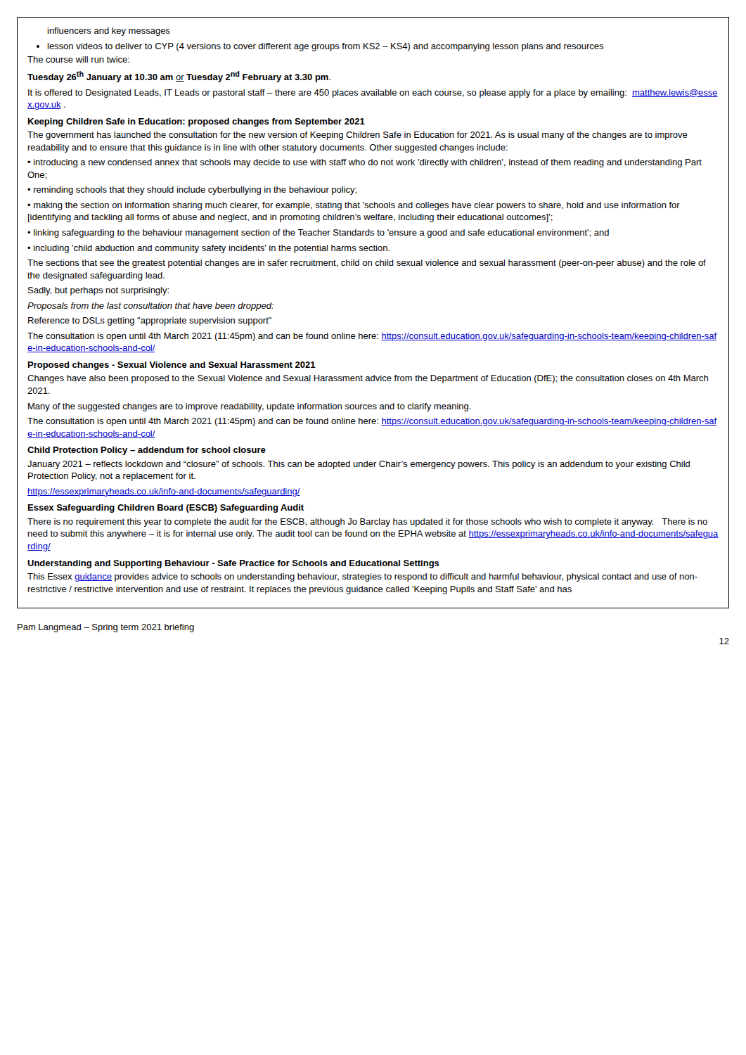influencers and key messages
lesson videos to deliver to CYP (4 versions to cover different age groups from KS2 – KS4) and accompanying lesson plans and resources
The course will run twice:
Tuesday 26th January at 10.30 am or Tuesday 2nd February at 3.30 pm.
It is offered to Designated Leads, IT Leads or pastoral staff – there are 450 places available on each course, so please apply for a place by emailing: matthew.lewis@essex.gov.uk .
Keeping Children Safe in Education: proposed changes from September 2021
The government has launched the consultation for the new version of Keeping Children Safe in Education for 2021. As is usual many of the changes are to improve readability and to ensure that this guidance is in line with other statutory documents. Other suggested changes include:
• introducing a new condensed annex that schools may decide to use with staff who do not work 'directly with children', instead of them reading and understanding Part One;
• reminding schools that they should include cyberbullying in the behaviour policy;
• making the section on information sharing much clearer, for example, stating that 'schools and colleges have clear powers to share, hold and use information for [identifying and tackling all forms of abuse and neglect, and in promoting children’s welfare, including their educational outcomes]';
• linking safeguarding to the behaviour management section of the Teacher Standards to 'ensure a good and safe educational environment'; and
• including 'child abduction and community safety incidents' in the potential harms section.
The sections that see the greatest potential changes are in safer recruitment, child on child sexual violence and sexual harassment (peer-on-peer abuse) and the role of the designated safeguarding lead.
Sadly, but perhaps not surprisingly:
Proposals from the last consultation that have been dropped:
Reference to DSLs getting "appropriate supervision support"
The consultation is open until 4th March 2021 (11:45pm) and can be found online here: https://consult.education.gov.uk/safeguarding-in-schools-team/keeping-children-safe-in-education-schools-and-col/
Proposed changes - Sexual Violence and Sexual Harassment 2021
Changes have also been proposed to the Sexual Violence and Sexual Harassment advice from the Department of Education (DfE); the consultation closes on 4th March 2021.
Many of the suggested changes are to improve readability, update information sources and to clarify meaning.
The consultation is open until 4th March 2021 (11:45pm) and can be found online here: https://consult.education.gov.uk/safeguarding-in-schools-team/keeping-children-safe-in-education-schools-and-col/
Child Protection Policy – addendum for school closure
January 2021 – reflects lockdown and “closure” of schools. This can be adopted under Chair’s emergency powers. This policy is an addendum to your existing Child Protection Policy, not a replacement for it.
https://essexprimaryheads.co.uk/info-and-documents/safeguarding/
Essex Safeguarding Children Board (ESCB) Safeguarding Audit
There is no requirement this year to complete the audit for the ESCB, although Jo Barclay has updated it for those schools who wish to complete it anyway. There is no need to submit this anywhere – it is for internal use only. The audit tool can be found on the EPHA website at https://essexprimaryheads.co.uk/info-and-documents/safeguarding/
Understanding and Supporting Behaviour - Safe Practice for Schools and Educational Settings
This Essex guidance provides advice to schools on understanding behaviour, strategies to respond to difficult and harmful behaviour, physical contact and use of non-restrictive / restrictive intervention and use of restraint. It replaces the previous guidance called 'Keeping Pupils and Staff Safe' and has
Pam Langmead – Spring term 2021 briefing
12